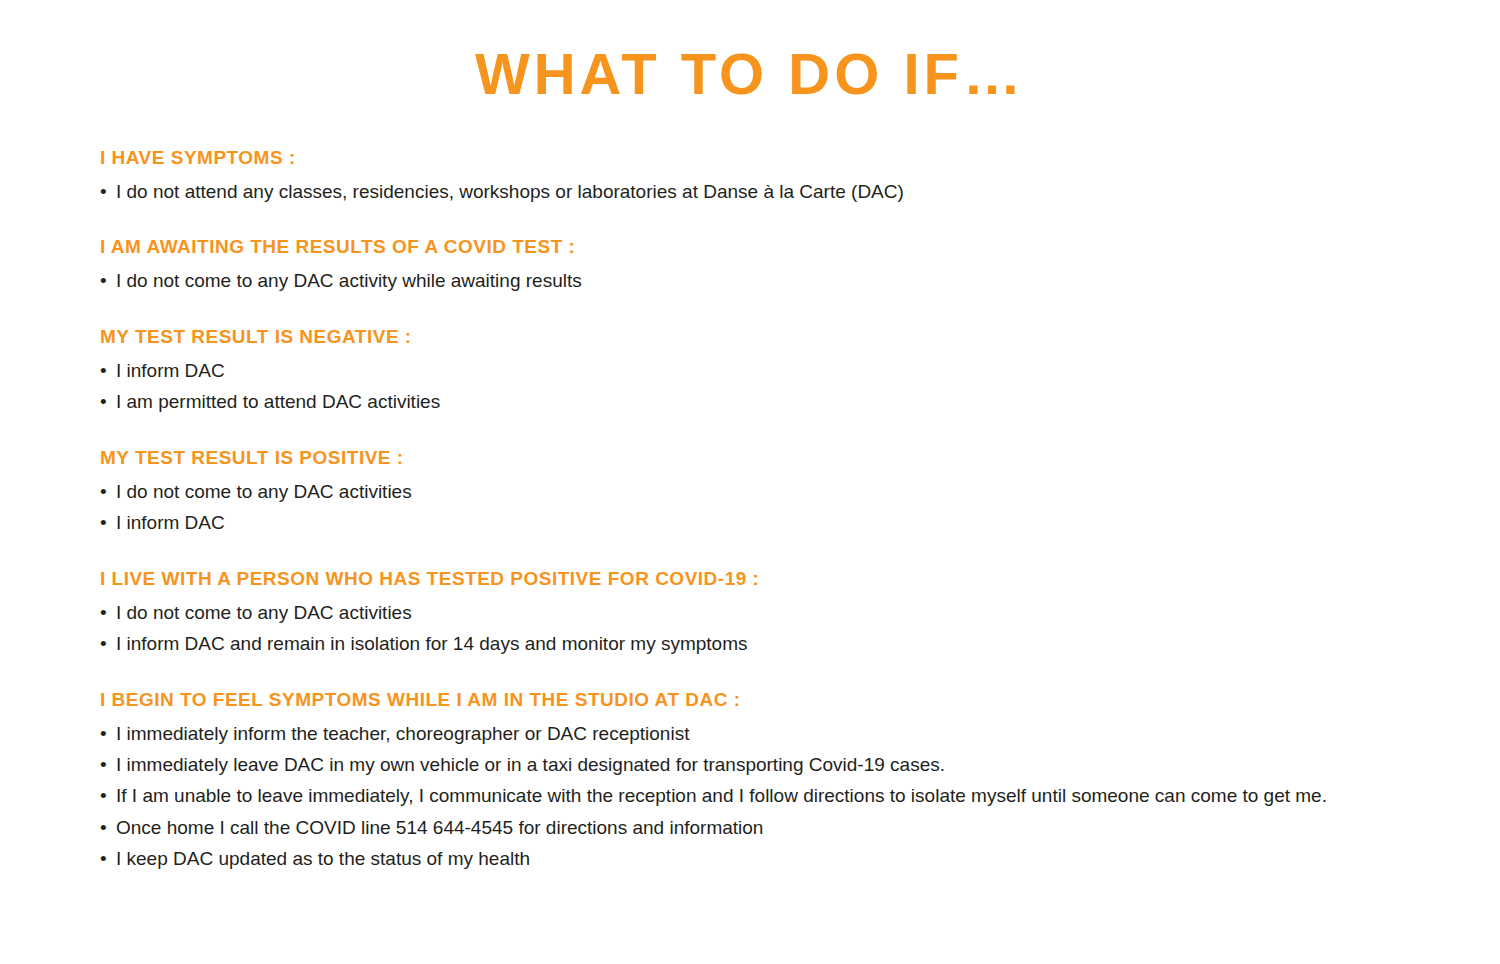WHAT TO DO IF…
I HAVE SYMPTOMS :
I do not attend any classes, residencies, workshops or laboratories at Danse à la Carte (DAC)
I AM AWAITING THE RESULTS OF A COVID TEST :
I do not come to any DAC activity while awaiting results
MY TEST RESULT IS NEGATIVE :
I inform DAC
I am permitted to attend DAC activities
MY TEST RESULT IS POSITIVE :
I do not come to any DAC activities
I inform DAC
I LIVE WITH A PERSON WHO HAS TESTED POSITIVE FOR COVID-19 :
I do not come to any DAC activities
I inform DAC and remain in isolation for 14 days and monitor my symptoms
I BEGIN TO FEEL SYMPTOMS WHILE I AM IN THE STUDIO AT DAC :
I immediately inform the teacher, choreographer or DAC receptionist
I immediately leave DAC in my own vehicle or in a taxi designated for transporting Covid-19 cases.
If I am unable to leave immediately, I communicate with the reception and I follow directions to isolate myself until someone can come to get me.
Once home I call the COVID line 514 644-4545 for directions and information
I keep DAC updated as to the status of my health